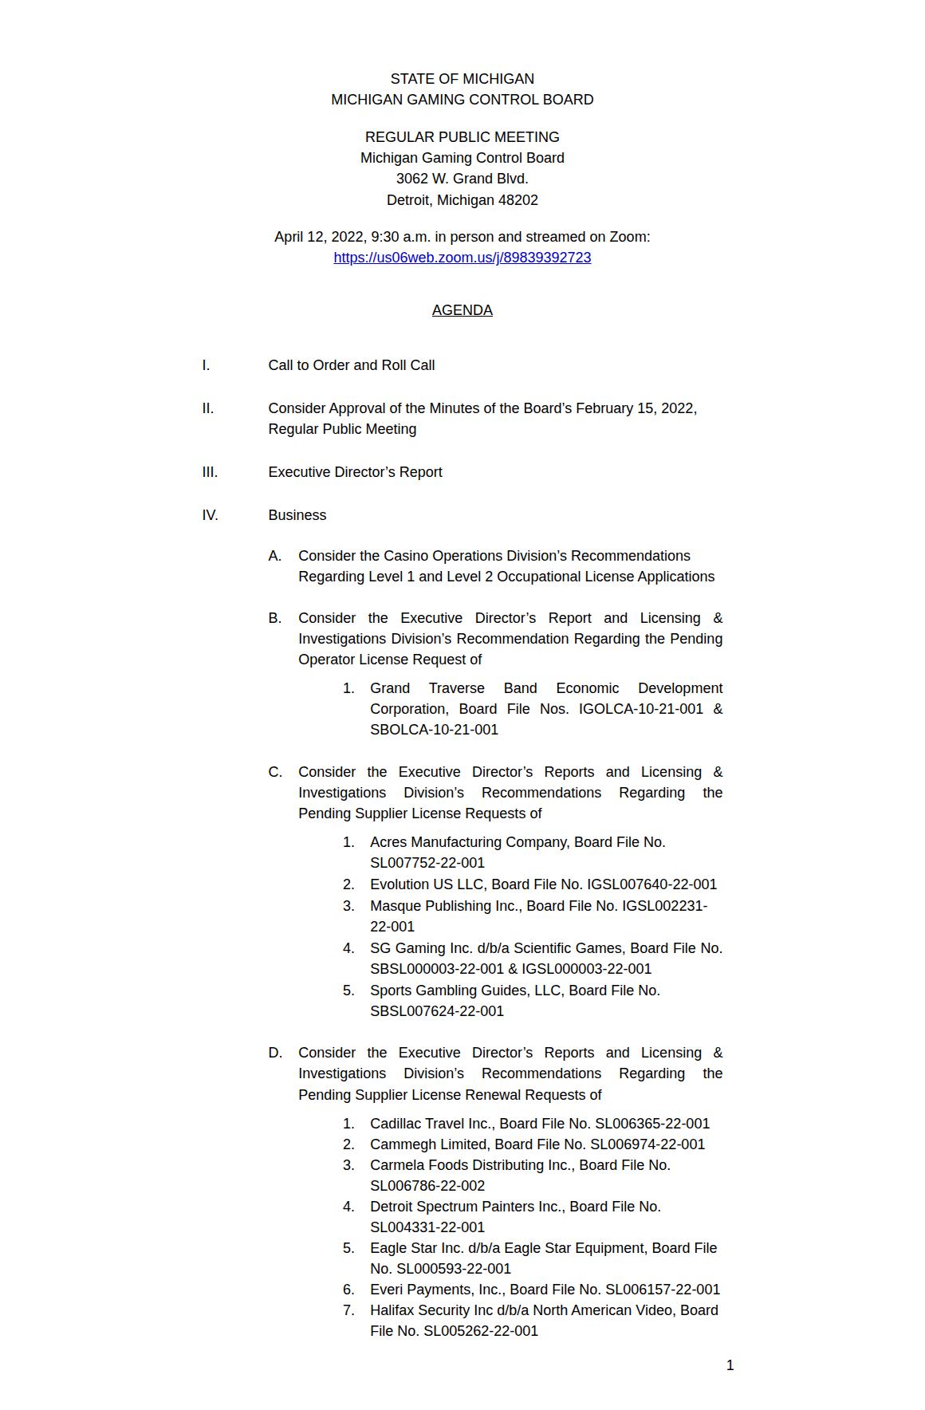STATE OF MICHIGAN
MICHIGAN GAMING CONTROL BOARD
REGULAR PUBLIC MEETING
Michigan Gaming Control Board
3062 W. Grand Blvd.
Detroit, Michigan 48202
April 12, 2022, 9:30 a.m. in person and streamed on Zoom:
https://us06web.zoom.us/j/89839392723
AGENDA
I. Call to Order and Roll Call
II. Consider Approval of the Minutes of the Board’s February 15, 2022, Regular Public Meeting
III. Executive Director’s Report
IV. Business
A. Consider the Casino Operations Division’s Recommendations Regarding Level 1 and Level 2 Occupational License Applications
B. Consider the Executive Director’s Report and Licensing & Investigations Division’s Recommendation Regarding the Pending Operator License Request of
1. Grand Traverse Band Economic Development Corporation, Board File Nos. IGOLCA-10-21-001 & SBOLCA-10-21-001
C. Consider the Executive Director’s Reports and Licensing & Investigations Division’s Recommendations Regarding the Pending Supplier License Requests of
1. Acres Manufacturing Company, Board File No. SL007752-22-001
2. Evolution US LLC, Board File No. IGSL007640-22-001
3. Masque Publishing Inc., Board File No. IGSL002231-22-001
4. SG Gaming Inc. d/b/a Scientific Games, Board File No. SBSL000003-22-001 & IGSL000003-22-001
5. Sports Gambling Guides, LLC, Board File No. SBSL007624-22-001
D. Consider the Executive Director’s Reports and Licensing & Investigations Division’s Recommendations Regarding the Pending Supplier License Renewal Requests of
1. Cadillac Travel Inc., Board File No. SL006365-22-001
2. Cammegh Limited, Board File No. SL006974-22-001
3. Carmela Foods Distributing Inc., Board File No. SL006786-22-002
4. Detroit Spectrum Painters Inc., Board File No. SL004331-22-001
5. Eagle Star Inc. d/b/a Eagle Star Equipment, Board File No. SL000593-22-001
6. Everi Payments, Inc., Board File No. SL006157-22-001
7. Halifax Security Inc d/b/a North American Video, Board File No. SL005262-22-001
1